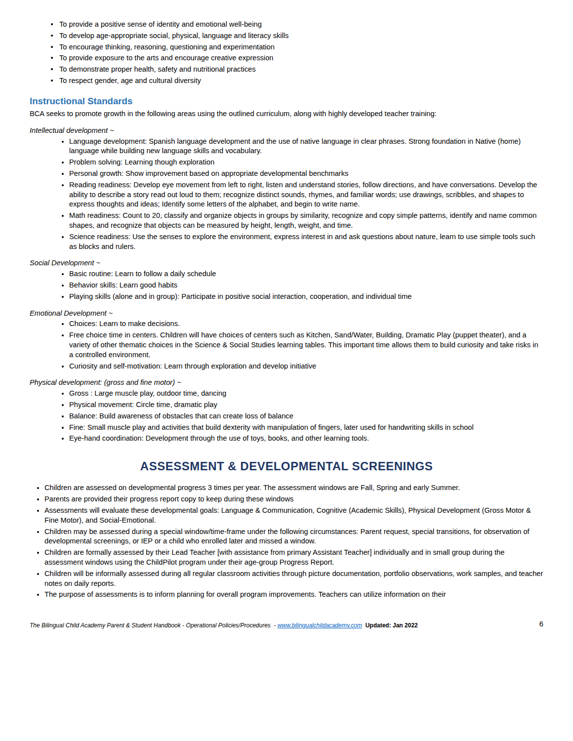To provide a positive sense of identity and emotional well-being
To develop age-appropriate social, physical, language and literacy skills
To encourage thinking, reasoning, questioning and experimentation
To provide exposure to the arts and encourage creative expression
To demonstrate proper health, safety and nutritional practices
To respect gender, age and cultural diversity
Instructional Standards
BCA seeks to promote growth in the following areas using the outlined curriculum, along with highly developed teacher training:
Intellectual development ~
Language development: Spanish language development and the use of native language in clear phrases. Strong foundation in Native (home) language while building new language skills and vocabulary.
Problem solving: Learning though exploration
Personal growth: Show improvement based on appropriate developmental benchmarks
Reading readiness: Develop eye movement from left to right, listen and understand stories, follow directions, and have conversations. Develop the ability to describe a story read out loud to them; recognize distinct sounds, rhymes, and familiar words; use drawings, scribbles, and shapes to express thoughts and ideas; Identify some letters of the alphabet, and begin to write name.
Math readiness: Count to 20, classify and organize objects in groups by similarity, recognize and copy simple patterns, identify and name common shapes, and recognize that objects can be measured by height, length, weight, and time.
Science readiness: Use the senses to explore the environment, express interest in and ask questions about nature, learn to use simple tools such as blocks and rulers.
Social Development ~
Basic routine: Learn to follow a daily schedule
Behavior skills: Learn good habits
Playing skills (alone and in group): Participate in positive social interaction, cooperation, and individual time
Emotional Development ~
Choices: Learn to make decisions.
Free choice time in centers. Children will have choices of centers such as Kitchen, Sand/Water, Building, Dramatic Play (puppet theater), and a variety of other thematic choices in the Science & Social Studies learning tables. This important time allows them to build curiosity and take risks in a controlled environment.
Curiosity and self-motivation: Learn through exploration and develop initiative
Physical development: (gross and fine motor) ~
Gross : Large muscle play, outdoor time, dancing
Physical movement: Circle time, dramatic play
Balance: Build awareness of obstacles that can create loss of balance
Fine: Small muscle play and activities that build dexterity with manipulation of fingers, later used for handwriting skills in school
Eye-hand coordination: Development through the use of toys, books, and other learning tools.
ASSESSMENT & DEVELOPMENTAL SCREENINGS
Children are assessed on developmental progress 3 times per year. The assessment windows are Fall, Spring and early Summer.
Parents are provided their progress report copy to keep during these windows
Assessments will evaluate these developmental goals: Language & Communication, Cognitive (Academic Skills), Physical Development (Gross Motor & Fine Motor), and Social-Emotional.
Children may be assessed during a special window/time-frame under the following circumstances: Parent request, special transitions, for observation of developmental screenings, or IEP or a child who enrolled later and missed a window.
Children are formally assessed by their Lead Teacher [with assistance from primary Assistant Teacher] individually and in small group during the assessment windows using the ChildPilot program under their age-group Progress Report.
Children will be informally assessed during all regular classroom activities through picture documentation, portfolio observations, work samples, and teacher notes on daily reports.
The purpose of assessments is to inform planning for overall program improvements. Teachers can utilize information on their
The Bilingual Child Academy Parent & Student Handbook - Operational Policies/Procedures - www.bilingualchildacademy.com Updated: Jan 2022
6